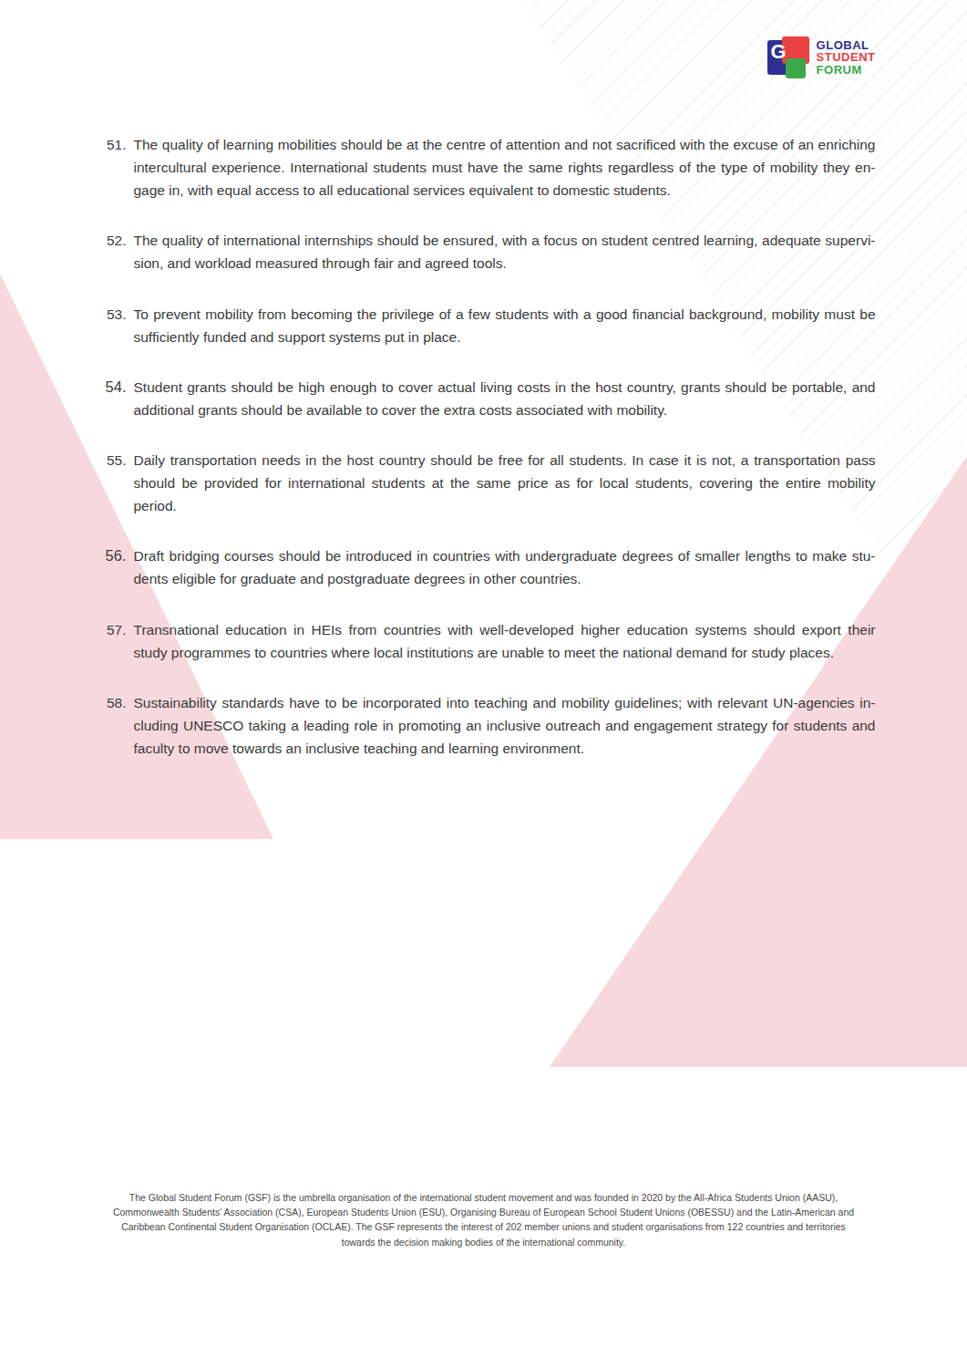G
GLOBAL
STUDENT
FORUM
The quality of learning mobilities should be at the centre of attention and not sacrificed with the excuse of an enriching intercultural experience. International students must have the same rights regardless of the type of mobility they engage in, with equal access to all educational services equivalent to domestic students.
The quality of international internships should be ensured, with a focus on student centred learning, adequate supervision, and workload measured through fair and agreed tools.
To prevent mobility from becoming the privilege of a few students with a good financial background, mobility must be sufficiently funded and support systems put in place.
Student grants should be high enough to cover actual living costs in the host country, grants should be portable, and additional grants should be available to cover the extra costs associated with mobility.
Daily transportation needs in the host country should be free for all students. In case it is not, a transportation pass should be provided for international students at the same price as for local students, covering the entire mobility period.
Draft bridging courses should be introduced in countries with undergraduate degrees of smaller lengths to make students eligible for graduate and postgraduate degrees in other countries.
Transnational education in HEIs from countries with well-developed higher education systems should export their study programmes to countries where local institutions are unable to meet the national demand for study places.
Sustainability standards have to be incorporated into teaching and mobility guidelines; with relevant UN-agencies including UNESCO taking a leading role in promoting an inclusive outreach and engagement strategy for students and faculty to move towards an inclusive teaching and learning environment.
The Global Student Forum (GSF) is the umbrella organisation of the international student movement and was founded in 2020 by the All-Africa Students Union (AASU), Commonwealth Students’ Association (CSA), European Students Union (ESU), Organising Bureau of European School Student Unions (OBESSU) and the Latin-American and Caribbean Continental Student Organisation (OCLAE). The GSF represents the interest of 202 member unions and student organisations from 122 countries and territories towards the decision making bodies of the international community.